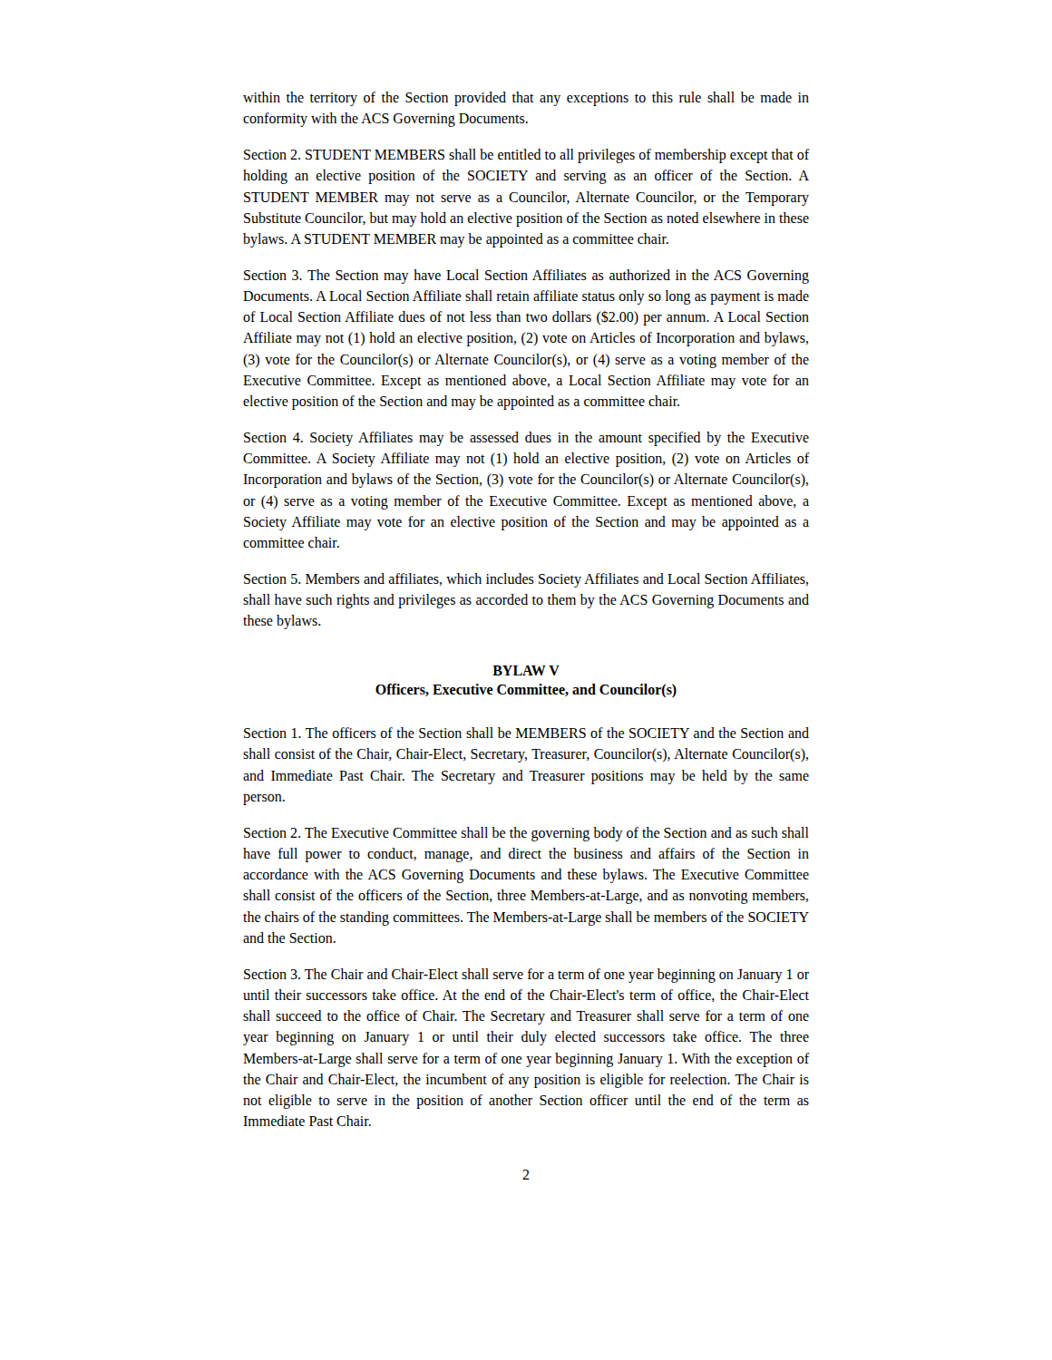within the territory of the Section provided that any exceptions to this rule shall be made in conformity with the ACS Governing Documents.
Section 2. STUDENT MEMBERS shall be entitled to all privileges of membership except that of holding an elective position of the SOCIETY and serving as an officer of the Section. A STUDENT MEMBER may not serve as a Councilor, Alternate Councilor, or the Temporary Substitute Councilor, but may hold an elective position of the Section as noted elsewhere in these bylaws. A STUDENT MEMBER may be appointed as a committee chair.
Section 3. The Section may have Local Section Affiliates as authorized in the ACS Governing Documents. A Local Section Affiliate shall retain affiliate status only so long as payment is made of Local Section Affiliate dues of not less than two dollars ($2.00) per annum. A Local Section Affiliate may not (1) hold an elective position, (2) vote on Articles of Incorporation and bylaws, (3) vote for the Councilor(s) or Alternate Councilor(s), or (4) serve as a voting member of the Executive Committee. Except as mentioned above, a Local Section Affiliate may vote for an elective position of the Section and may be appointed as a committee chair.
Section 4. Society Affiliates may be assessed dues in the amount specified by the Executive Committee. A Society Affiliate may not (1) hold an elective position, (2) vote on Articles of Incorporation and bylaws of the Section, (3) vote for the Councilor(s) or Alternate Councilor(s), or (4) serve as a voting member of the Executive Committee. Except as mentioned above, a Society Affiliate may vote for an elective position of the Section and may be appointed as a committee chair.
Section 5. Members and affiliates, which includes Society Affiliates and Local Section Affiliates, shall have such rights and privileges as accorded to them by the ACS Governing Documents and these bylaws.
BYLAW V Officers, Executive Committee, and Councilor(s)
Section 1. The officers of the Section shall be MEMBERS of the SOCIETY and the Section and shall consist of the Chair, Chair-Elect, Secretary, Treasurer, Councilor(s), Alternate Councilor(s), and Immediate Past Chair. The Secretary and Treasurer positions may be held by the same person.
Section 2. The Executive Committee shall be the governing body of the Section and as such shall have full power to conduct, manage, and direct the business and affairs of the Section in accordance with the ACS Governing Documents and these bylaws. The Executive Committee shall consist of the officers of the Section, three Members-at-Large, and as nonvoting members, the chairs of the standing committees. The Members-at-Large shall be members of the SOCIETY and the Section.
Section 3. The Chair and Chair-Elect shall serve for a term of one year beginning on January 1 or until their successors take office. At the end of the Chair-Elect's term of office, the Chair-Elect shall succeed to the office of Chair. The Secretary and Treasurer shall serve for a term of one year beginning on January 1 or until their duly elected successors take office. The three Members-at-Large shall serve for a term of one year beginning January 1. With the exception of the Chair and Chair-Elect, the incumbent of any position is eligible for reelection. The Chair is not eligible to serve in the position of another Section officer until the end of the term as Immediate Past Chair.
2